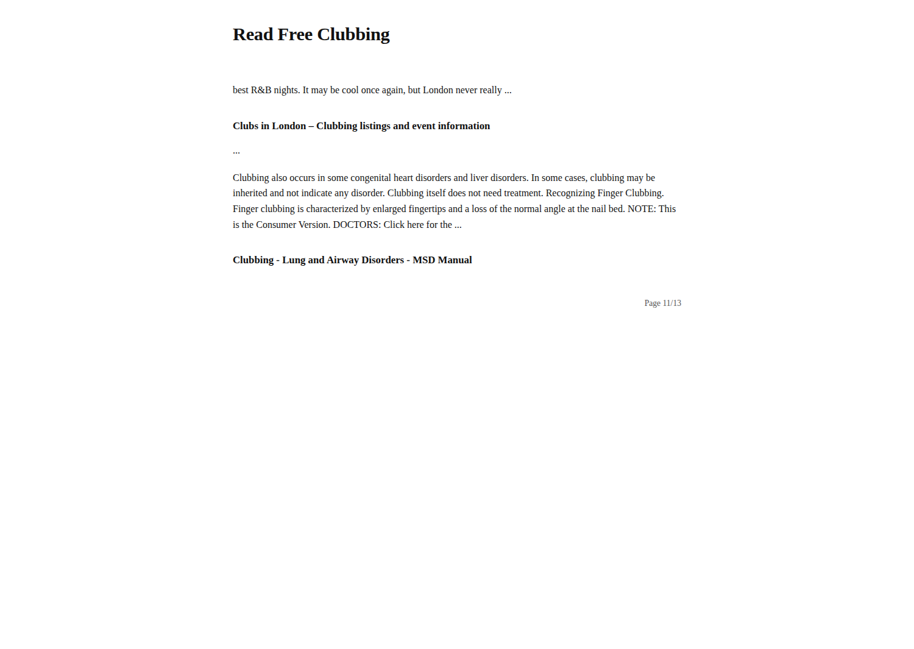Read Free Clubbing
best R&B nights. It may be cool once again, but London never really ...
Clubs in London – Clubbing listings and event information
...
Clubbing also occurs in some congenital heart disorders and liver disorders. In some cases, clubbing may be inherited and not indicate any disorder. Clubbing itself does not need treatment. Recognizing Finger Clubbing. Finger clubbing is characterized by enlarged fingertips and a loss of the normal angle at the nail bed. NOTE: This is the Consumer Version. DOCTORS: Click here for the ...
Clubbing - Lung and Airway Disorders - MSD Manual
Page 11/13